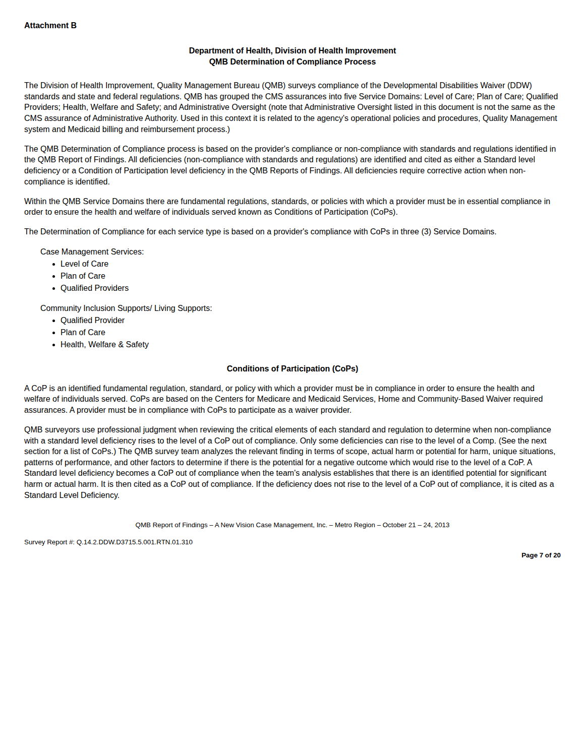Attachment B
Department of Health, Division of Health Improvement
QMB Determination of Compliance Process
The Division of Health Improvement, Quality Management Bureau (QMB) surveys compliance of the Developmental Disabilities Waiver (DDW) standards and state and federal regulations. QMB has grouped the CMS assurances into five Service Domains: Level of Care; Plan of Care; Qualified Providers; Health, Welfare and Safety; and Administrative Oversight (note that Administrative Oversight listed in this document is not the same as the CMS assurance of Administrative Authority. Used in this context it is related to the agency's operational policies and procedures, Quality Management system and Medicaid billing and reimbursement process.)
The QMB Determination of Compliance process is based on the provider's compliance or non-compliance with standards and regulations identified in the QMB Report of Findings. All deficiencies (non-compliance with standards and regulations) are identified and cited as either a Standard level deficiency or a Condition of Participation level deficiency in the QMB Reports of Findings. All deficiencies require corrective action when non-compliance is identified.
Within the QMB Service Domains there are fundamental regulations, standards, or policies with which a provider must be in essential compliance in order to ensure the health and welfare of individuals served known as Conditions of Participation (CoPs).
The Determination of Compliance for each service type is based on a provider's compliance with CoPs in three (3) Service Domains.
Case Management Services:
Level of Care
Plan of Care
Qualified Providers
Community Inclusion Supports/ Living Supports:
Qualified Provider
Plan of Care
Health, Welfare & Safety
Conditions of Participation (CoPs)
A CoP is an identified fundamental regulation, standard, or policy with which a provider must be in compliance in order to ensure the health and welfare of individuals served. CoPs are based on the Centers for Medicare and Medicaid Services, Home and Community-Based Waiver required assurances. A provider must be in compliance with CoPs to participate as a waiver provider.
QMB surveyors use professional judgment when reviewing the critical elements of each standard and regulation to determine when non-compliance with a standard level deficiency rises to the level of a CoP out of compliance. Only some deficiencies can rise to the level of a Comp. (See the next section for a list of CoPs.) The QMB survey team analyzes the relevant finding in terms of scope, actual harm or potential for harm, unique situations, patterns of performance, and other factors to determine if there is the potential for a negative outcome which would rise to the level of a CoP. A Standard level deficiency becomes a CoP out of compliance when the team's analysis establishes that there is an identified potential for significant harm or actual harm. It is then cited as a CoP out of compliance. If the deficiency does not rise to the level of a CoP out of compliance, it is cited as a Standard Level Deficiency.
QMB Report of Findings – A New Vision Case Management, Inc. – Metro Region – October 21 – 24, 2013
Survey Report #: Q.14.2.DDW.D3715.5.001.RTN.01.310
Page 7 of 20